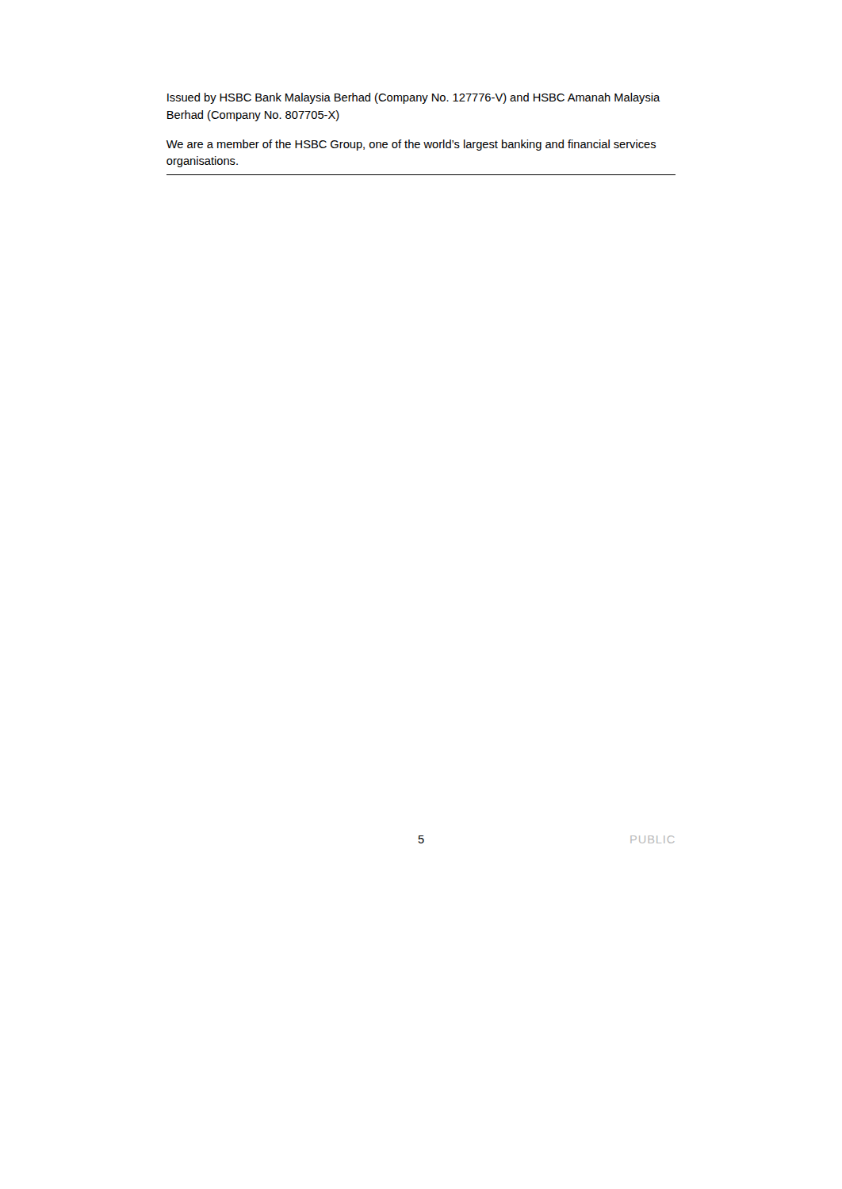Issued by HSBC Bank Malaysia Berhad (Company No. 127776-V) and HSBC Amanah Malaysia Berhad (Company No. 807705-X)
We are a member of the HSBC Group, one of the world’s largest banking and financial services organisations.
5 PUBLIC